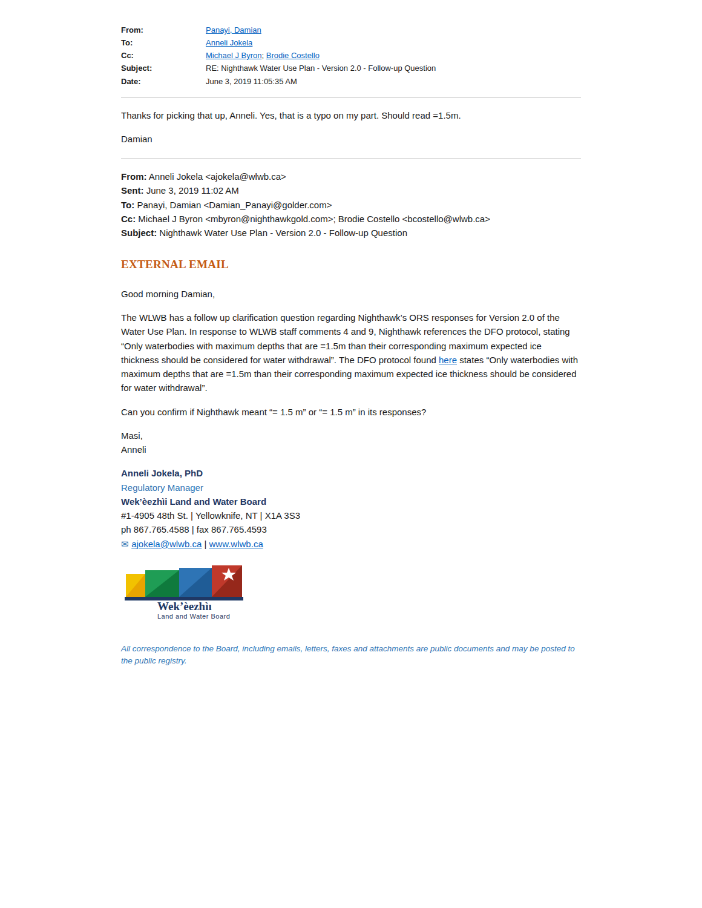| From: | Panayi, Damian |
| To: | Anneli Jokela |
| Cc: | Michael J Byron ; Brodie Costello |
| Subject: | RE: Nighthawk Water Use Plan - Version 2.0 - Follow-up Question |
| Date: | June 3, 2019 11:05:35 AM |
Thanks for picking that up, Anneli. Yes, that is a typo on my part. Should read =1.5m.
Damian
From: Anneli Jokela <ajokela@wlwb.ca>
Sent: June 3, 2019 11:02 AM
To: Panayi, Damian <Damian_Panayi@golder.com>
Cc: Michael J Byron <mbyron@nighthawkgold.com>; Brodie Costello <bcostello@wlwb.ca>
Subject: Nighthawk Water Use Plan - Version 2.0 - Follow-up Question
EXTERNAL EMAIL
Good morning Damian,
The WLWB has a follow up clarification question regarding Nighthawk’s ORS responses for Version 2.0 of the Water Use Plan. In response to WLWB staff comments 4 and 9, Nighthawk references the DFO protocol, stating “Only waterbodies with maximum depths that are =1.5m than their corresponding maximum expected ice thickness should be considered for water withdrawal”. The DFO protocol found here states “Only waterbodies with maximum depths that are =1.5m than their corresponding maximum expected ice thickness should be considered for water withdrawal”.
Can you confirm if Nighthawk meant “= 1.5 m” or “= 1.5 m” in its responses?
Masi,
Anneli
Anneli Jokela, PhD
Regulatory Manager
Wek’èezhìi Land and Water Board
#1-4905 48th St. | Yellowknife, NT | X1A 3S3
ph 867.765.4588 | fax 867.765.4593
✉ ajokela@wlwb.ca | www.wlwb.ca
Wekʼèezhìı Land and Water Board
All correspondence to the Board, including emails, letters, faxes and attachments are public documents and may be posted to the public registry.